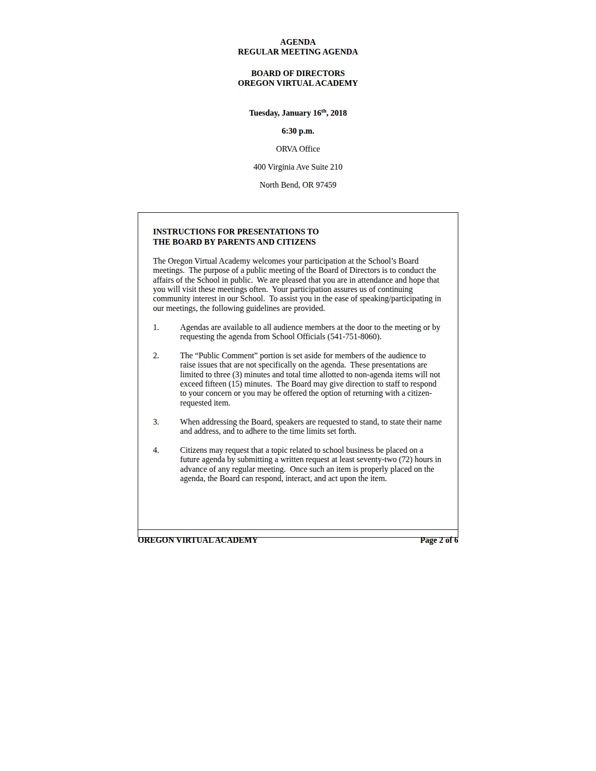AGENDA
REGULAR MEETING AGENDA
BOARD OF DIRECTORS
OREGON VIRTUAL ACADEMY
Tuesday, January 16th, 2018
6:30 p.m.
ORVA Office
400 Virginia Ave Suite 210
North Bend, OR 97459
INSTRUCTIONS FOR PRESENTATIONS TO
THE BOARD BY PARENTS AND CITIZENS
The Oregon Virtual Academy welcomes your participation at the School’s Board meetings. The purpose of a public meeting of the Board of Directors is to conduct the affairs of the School in public. We are pleased that you are in attendance and hope that you will visit these meetings often. Your participation assures us of continuing community interest in our School. To assist you in the ease of speaking/participating in our meetings, the following guidelines are provided.
1.
Agendas are available to all audience members at the door to the meeting or by requesting the agenda from School Officials (541-751-8060).
2.
The “Public Comment” portion is set aside for members of the audience to raise issues that are not specifically on the agenda. These presentations are limited to three (3) minutes and total time allotted to non-agenda items will not exceed fifteen (15) minutes. The Board may give direction to staff to respond to your concern or you may be offered the option of returning with a citizen-requested item.
3.
When addressing the Board, speakers are requested to stand, to state their name and address, and to adhere to the time limits set forth.
4.
Citizens may request that a topic related to school business be placed on a future agenda by submitting a written request at least seventy-two (72) hours in advance of any regular meeting. Once such an item is properly placed on the agenda, the Board can respond, interact, and act upon the item.
OREGON VIRTUAL ACADEMY Page 2 of 6